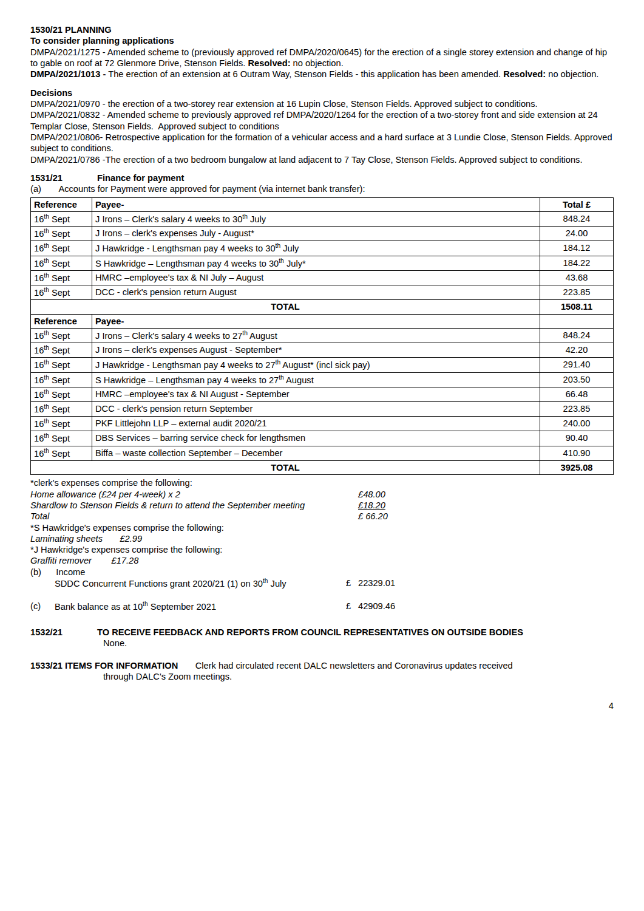1530/21 PLANNING
To consider planning applications
DMPA/2021/1275 - Amended scheme to (previously approved ref DMPA/2020/0645) for the erection of a single storey extension and change of hip to gable on roof at 72 Glenmore Drive, Stenson Fields. Resolved: no objection.
DMPA/2021/1013 - The erection of an extension at 6 Outram Way, Stenson Fields - this application has been amended. Resolved: no objection.
Decisions
DMPA/2021/0970 - the erection of a two-storey rear extension at 16 Lupin Close, Stenson Fields. Approved subject to conditions.
DMPA/2021/0832 - Amended scheme to previously approved ref DMPA/2020/1264 for the erection of a two-storey front and side extension at 24 Templar Close, Stenson Fields. Approved subject to conditions
DMPA/2021/0806- Retrospective application for the formation of a vehicular access and a hard surface at 3 Lundie Close, Stenson Fields. Approved subject to conditions.
DMPA/2021/0786 -The erection of a two bedroom bungalow at land adjacent to 7 Tay Close, Stenson Fields. Approved subject to conditions.
1531/21 Finance for payment
(a) Accounts for Payment were approved for payment (via internet bank transfer):
| Reference | Payee- | Total £ |
| --- | --- | --- |
| 16 th Sept | J Irons – Clerk's salary 4 weeks to 30 th July | 848.24 |
| 16 th Sept | J Irons – clerk's expenses July - August* | 24.00 |
| 16 th Sept | J Hawkridge - Lengthsman pay 4 weeks to 30 th July | 184.12 |
| 16 th Sept | S Hawkridge – Lengthsman pay 4 weeks to 30 th July* | 184.22 |
| 16 th Sept | HMRC –employee's tax & NI July – August | 43.68 |
| 16 th Sept | DCC - clerk's pension return August | 223.85 |
| TOTAL | 1508.11 |
| Reference | Payee- | |
| 16 th Sept | J Irons – Clerk's salary 4 weeks to 27 th August | 848.24 |
| 16 th Sept | J Irons – clerk's expenses August - September* | 42.20 |
| 16 th Sept | J Hawkridge - Lengthsman pay 4 weeks to 27 th August* (incl sick pay) | 291.40 |
| 16 th Sept | S Hawkridge – Lengthsman pay 4 weeks to 27 th August | 203.50 |
| 16 th Sept | HMRC –employee's tax & NI August - September | 66.48 |
| 16 th Sept | DCC - clerk's pension return September | 223.85 |
| 16 th Sept | PKF Littlejohn LLP – external audit 2020/21 | 240.00 |
| 16 th Sept | DBS Services – barring service check for lengthsmen | 90.40 |
| 16 th Sept | Biffa – waste collection September – December | 410.90 |
| TOTAL | 3925.08 |
*clerk's expenses comprise the following:
Home allowance (£24 per 4-week) x 2£48.00
Shardlow to Stenson Fields & return to attend the September meeting£18.20
Total£ 66.20
*S Hawkridge's expenses comprise the following:
Laminating sheets £2.99
*J Hawkridge's expenses comprise the following:
Graffiti remover £17.28
(b) Income
SDDC Concurrent Functions grant 2020/21 (1) on 30th July £ 22329.01
(c) Bank balance as at 10th September 2021 £ 42909.46
1532/21 TO RECEIVE FEEDBACK AND REPORTS FROM COUNCIL REPRESENTATIVES ON OUTSIDE BODIES
None.
1533/21 ITEMS FOR INFORMATION Clerk had circulated recent DALC newsletters and Coronavirus updates received
through DALC's Zoom meetings.
4